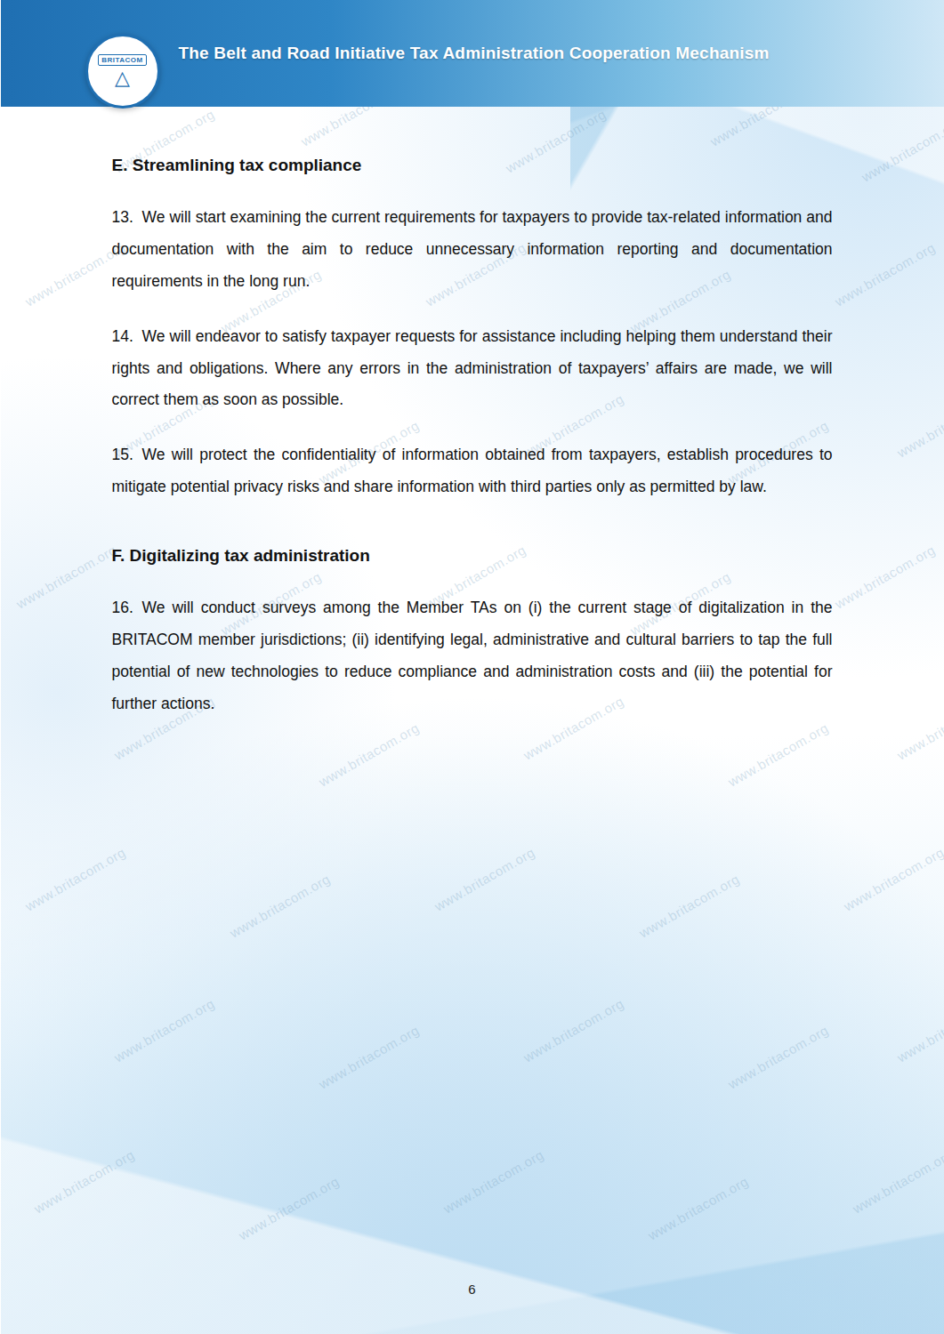BRITACOM
△
The Belt and Road Initiative Tax Administration Cooperation Mechanism
www.britacom.org
www.britacom.org
www.britacom.org
www.britacom.org
www.britacom.org
www.britacom.org
www.britacom.org
www.britacom.org
www.britacom.org
www.britacom.org
www.britacom.org
www.britacom.org
www.britacom.org
www.britacom.org
www.britacom.org
www.britacom.org
www.britacom.org
www.britacom.org
www.britacom.org
www.britacom.org
www.britacom.org
www.britacom.org
www.britacom.org
www.britacom.org
www.britacom.org
www.britacom.org
www.britacom.org
www.britacom.org
www.britacom.org
www.britacom.org
www.britacom.org
www.britacom.org
www.britacom.org
www.britacom.org
www.britacom.org
www.britacom.org
www.britacom.org
www.britacom.org
www.britacom.org
www.britacom.org
E. Streamlining tax compliance
13. We will start examining the current requirements for taxpayers to provide tax-related information and documentation with the aim to reduce unnecessary information reporting and documentation requirements in the long run.
14. We will endeavor to satisfy taxpayer requests for assistance including helping them understand their rights and obligations. Where any errors in the administration of taxpayers’ affairs are made, we will correct them as soon as possible.
15. We will protect the confidentiality of information obtained from taxpayers, establish procedures to mitigate potential privacy risks and share information with third parties only as permitted by law.
F. Digitalizing tax administration
16. We will conduct surveys among the Member TAs on (i) the current stage of digitalization in the BRITACOM member jurisdictions; (ii) identifying legal, administrative and cultural barriers to tap the full potential of new technologies to reduce compliance and administration costs and (iii) the potential for further actions.
6